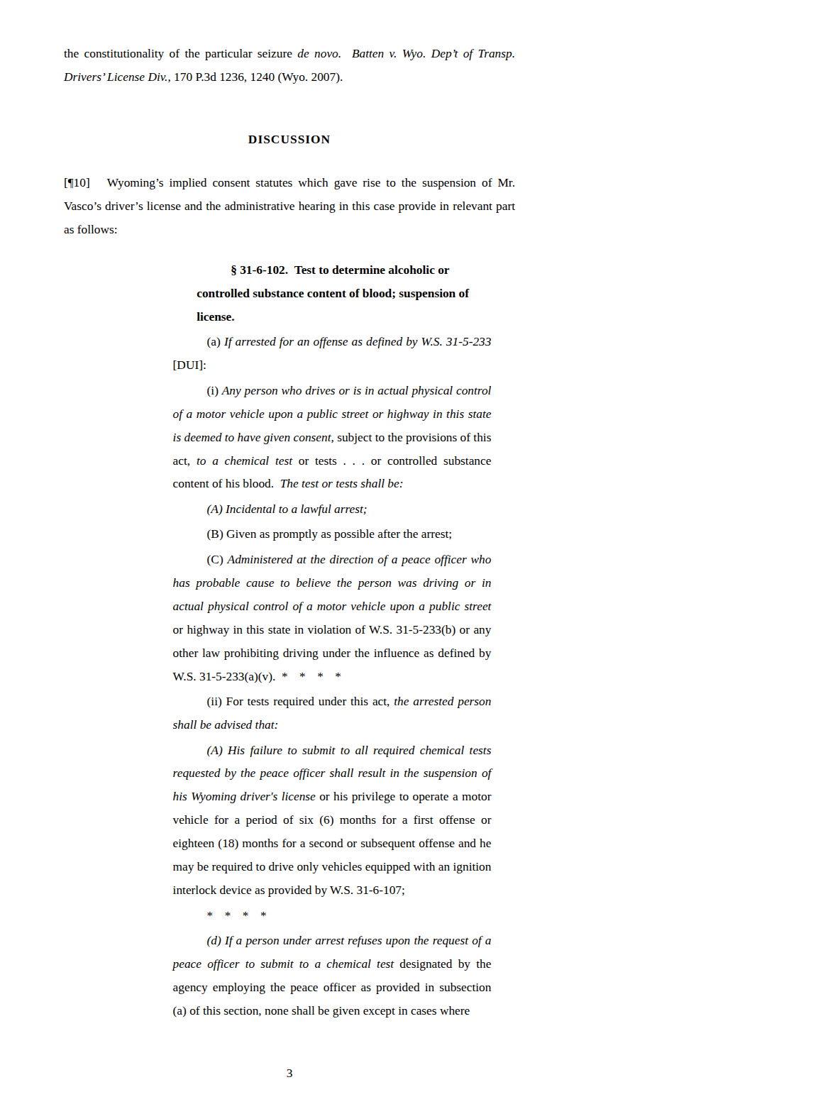the constitutionality of the particular seizure de novo. Batten v. Wyo. Dep’t of Transp. Drivers’ License Div., 170 P.3d 1236, 1240 (Wyo. 2007).
DISCUSSION
[¶10] Wyoming’s implied consent statutes which gave rise to the suspension of Mr. Vasco’s driver’s license and the administrative hearing in this case provide in relevant part as follows:
§ 31-6-102. Test to determine alcoholic or controlled substance content of blood; suspension of license.
(a) If arrested for an offense as defined by W.S. 31-5-233 [DUI]:
(i) Any person who drives or is in actual physical control of a motor vehicle upon a public street or highway in this state is deemed to have given consent, subject to the provisions of this act, to a chemical test or tests . . . or controlled substance content of his blood. The test or tests shall be:
(A) Incidental to a lawful arrest;
(B) Given as promptly as possible after the arrest;
(C) Administered at the direction of a peace officer who has probable cause to believe the person was driving or in actual physical control of a motor vehicle upon a public street or highway in this state in violation of W.S. 31-5-233(b) or any other law prohibiting driving under the influence as defined by W.S. 31-5-233(a)(v). * * * *
(ii) For tests required under this act, the arrested person shall be advised that:
(A) His failure to submit to all required chemical tests requested by the peace officer shall result in the suspension of his Wyoming driver's license or his privilege to operate a motor vehicle for a period of six (6) months for a first offense or eighteen (18) months for a second or subsequent offense and he may be required to drive only vehicles equipped with an ignition interlock device as provided by W.S. 31-6-107;
* * * *
(d) If a person under arrest refuses upon the request of a peace officer to submit to a chemical test designated by the agency employing the peace officer as provided in subsection (a) of this section, none shall be given except in cases where
3